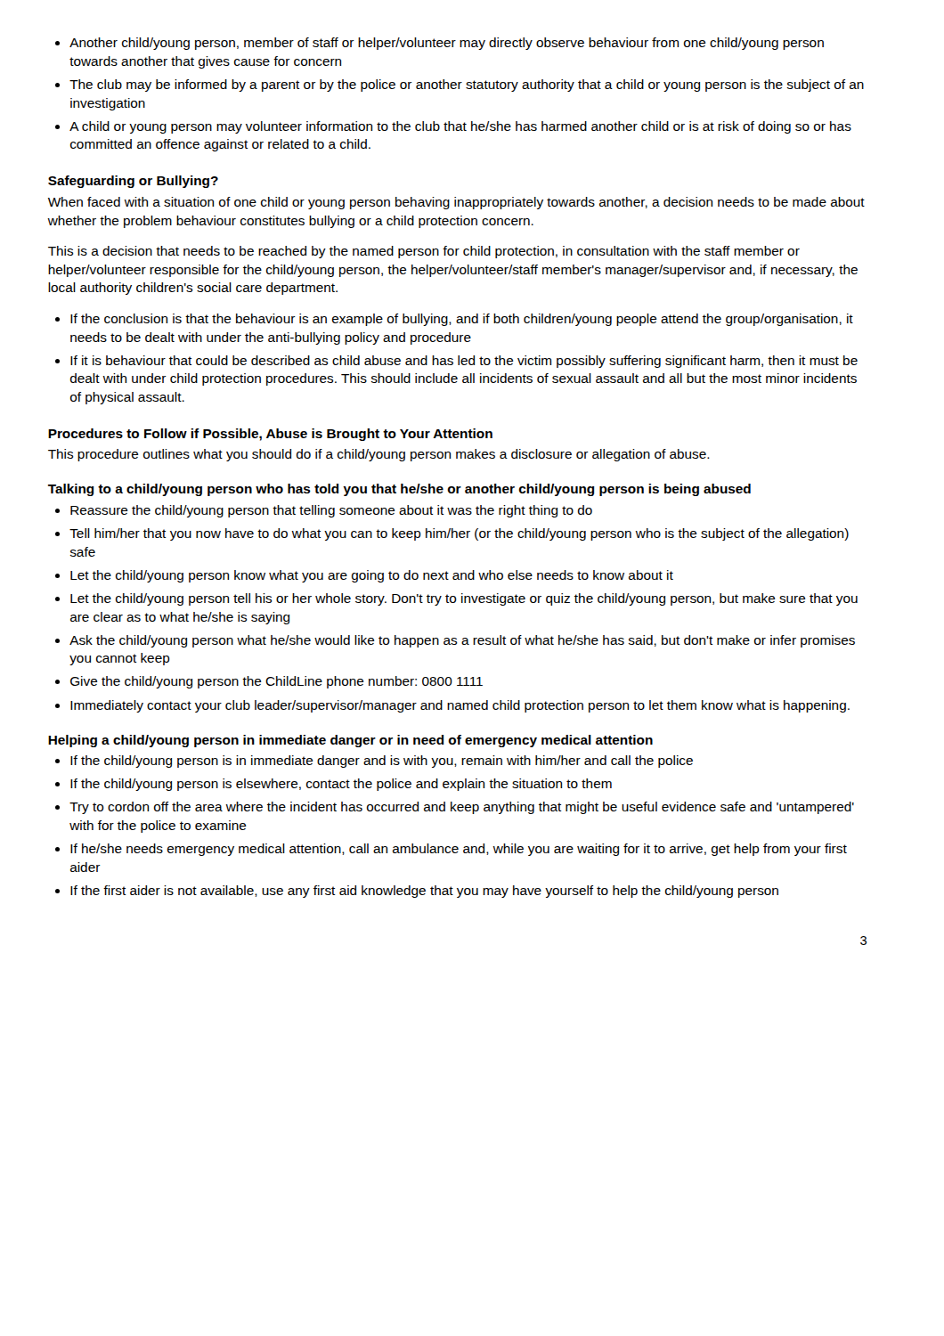Another child/young person, member of staff or helper/volunteer may directly observe behaviour from one child/young person towards another that gives cause for concern
The club may be informed by a parent or by the police or another statutory authority that a child or young person is the subject of an investigation
A child or young person may volunteer information to the club that he/she has harmed another child or is at risk of doing so or has committed an offence against or related to a child.
Safeguarding or Bullying?
When faced with a situation of one child or young person behaving inappropriately towards another, a decision needs to be made about whether the problem behaviour constitutes bullying or a child protection concern.
This is a decision that needs to be reached by the named person for child protection, in consultation with the staff member or helper/volunteer responsible for the child/young person, the helper/volunteer/staff member's manager/supervisor and, if necessary, the local authority children's social care department.
If the conclusion is that the behaviour is an example of bullying, and if both children/young people attend the group/organisation, it needs to be dealt with under the anti-bullying policy and procedure
If it is behaviour that could be described as child abuse and has led to the victim possibly suffering significant harm, then it must be dealt with under child protection procedures. This should include all incidents of sexual assault and all but the most minor incidents of physical assault.
Procedures to Follow if Possible, Abuse is Brought to Your Attention
This procedure outlines what you should do if a child/young person makes a disclosure or allegation of abuse.
Talking to a child/young person who has told you that he/she or another child/young person is being abused
Reassure the child/young person that telling someone about it was the right thing to do
Tell him/her that you now have to do what you can to keep him/her (or the child/young person who is the subject of the allegation) safe
Let the child/young person know what you are going to do next and who else needs to know about it
Let the child/young person tell his or her whole story. Don't try to investigate or quiz the child/young person, but make sure that you are clear as to what he/she is saying
Ask the child/young person what he/she would like to happen as a result of what he/she has said, but don't make or infer promises you cannot keep
Give the child/young person the ChildLine phone number: 0800 1111
Immediately contact your club leader/supervisor/manager and named child protection person to let them know what is happening.
Helping a child/young person in immediate danger or in need of emergency medical attention
If the child/young person is in immediate danger and is with you, remain with him/her and call the police
If the child/young person is elsewhere, contact the police and explain the situation to them
Try to cordon off the area where the incident has occurred and keep anything that might be useful evidence safe and 'untampered' with for the police to examine
If he/she needs emergency medical attention, call an ambulance and, while you are waiting for it to arrive, get help from your first aider
If the first aider is not available, use any first aid knowledge that you may have yourself to help the child/young person
3